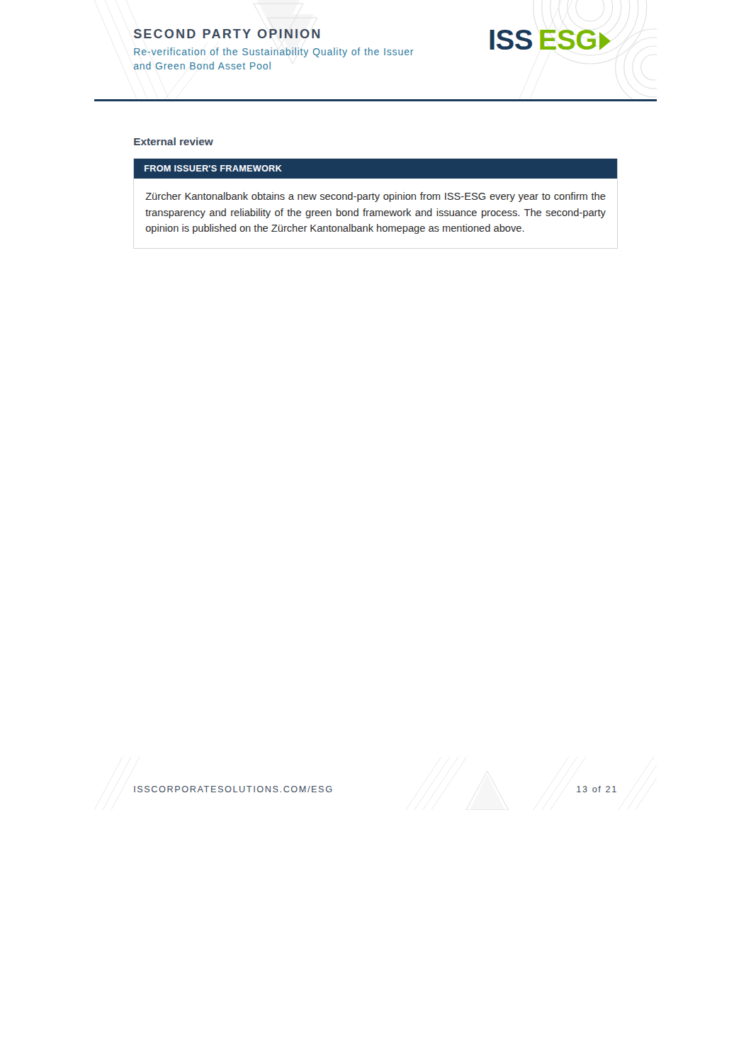SECOND PARTY OPINION
Re-verification of the Sustainability Quality of the Issuer
and Green Bond Asset Pool
ISS ESG
External review
FROM ISSUER'S FRAMEWORK
Zürcher Kantonalbank obtains a new second-party opinion from ISS-ESG every year to confirm the transparency and reliability of the green bond framework and issuance process. The second-party opinion is published on the Zürcher Kantonalbank homepage as mentioned above.
ISSCORPORATESOLUTIONS.COM/ESG
13 of 21